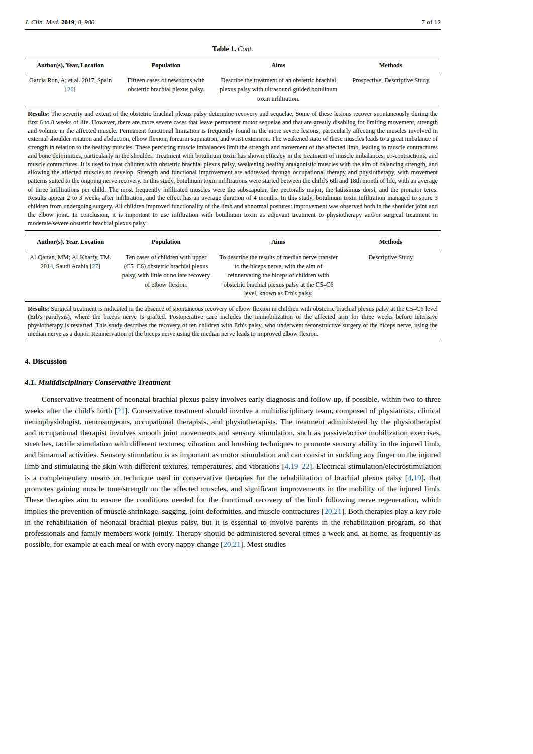J. Clin. Med. 2019, 8, 980 7 of 12
Table 1. Cont.
| Author(s), Year, Location | Population | Aims | Methods |
| --- | --- | --- | --- |
| García Ron, A; et al. 2017, Spain [ 26 ] | Fifteen cases of newborns with obstetric brachial plexus palsy. | Describe the treatment of an obstetric brachial plexus palsy with ultrasound-guided botulinum toxin infiltration. | Prospective, Descriptive Study |
| Results: The severity and extent of the obstetric brachial plexus palsy determine recovery and sequelae. Some of these lesions recover spontaneously during the first 6 to 8 weeks of life. However, there are more severe cases that leave permanent motor sequelae and that are greatly disabling for limiting movement, strength and volume in the affected muscle. Permanent functional limitation is frequently found in the more severe lesions, particularly affecting the muscles involved in external shoulder rotation and abduction, elbow flexion, forearm supination, and wrist extension. The weakened state of these muscles leads to a great imbalance of strength in relation to the healthy muscles. These persisting muscle imbalances limit the strength and movement of the affected limb, leading to muscle contractures and bone deformities, particularly in the shoulder. Treatment with botulinum toxin has shown efficacy in the treatment of muscle imbalances, co-contractions, and muscle contractures. It is used to treat children with obstetric brachial plexus palsy, weakening healthy antagonistic muscles with the aim of balancing strength, and allowing the affected muscles to develop. Strength and functional improvement are addressed through occupational therapy and physiotherapy, with movement patterns suited to the ongoing nerve recovery. In this study, botulinum toxin infiltrations were started between the child's 6th and 18th month of life, with an average of three infiltrations per child. The most frequently infiltrated muscles were the subscapular, the pectoralis major, the latissimus dorsi, and the pronator teres. Results appear 2 to 3 weeks after infiltration, and the effect has an average duration of 4 months. In this study, botulinum toxin infiltration managed to spare 3 children from undergoing surgery. All children improved functionality of the limb and abnormal postures: improvement was observed both in the shoulder joint and the elbow joint. In conclusion, it is important to use infiltration with botulinum toxin as adjuvant treatment to physiotherapy and/or surgical treatment in moderate/severe obstetric brachial plexus palsy. |
| Author(s), Year, Location | Population | Aims | Methods |
| --- | --- | --- | --- |
| Al-Qattan, MM; Al-Kharfy, TM. 2014, Saudi Arabia [ 27 ] | Ten cases of children with upper (C5–C6) obstetric brachial plexus palsy, with little or no late recovery of elbow flexion. | To describe the results of median nerve transfer to the biceps nerve, with the aim of reinnervating the biceps of children with obstetric brachial plexus palsy at the C5–C6 level, known as Erb's palsy. | Descriptive Study |
| Results: Surgical treatment is indicated in the absence of spontaneous recovery of elbow flexion in children with obstetric brachial plexus palsy at the C5–C6 level (Erb's paralysis), where the biceps nerve is grafted. Postoperative care includes the immobilization of the affected arm for three weeks before intensive physiotherapy is restarted. This study describes the recovery of ten children with Erb's palsy, who underwent reconstructive surgery of the biceps nerve, using the median nerve as a donor. Reinnervation of the biceps nerve using the median nerve leads to improved elbow flexion. |
4. Discussion
4.1. Multidisciplinary Conservative Treatment
Conservative treatment of neonatal brachial plexus palsy involves early diagnosis and follow-up, if possible, within two to three weeks after the child's birth [21]. Conservative treatment should involve a multidisciplinary team, composed of physiatrists, clinical neurophysiologist, neurosurgeons, occupational therapists, and physiotherapists. The treatment administered by the physiotherapist and occupational therapist involves smooth joint movements and sensory stimulation, such as passive/active mobilization exercises, stretches, tactile stimulation with different textures, vibration and brushing techniques to promote sensory ability in the injured limb, and bimanual activities. Sensory stimulation is as important as motor stimulation and can consist in suckling any finger on the injured limb and stimulating the skin with different textures, temperatures, and vibrations [4,19–22]. Electrical stimulation/electrostimulation is a complementary means or technique used in conservative therapies for the rehabilitation of brachial plexus palsy [4,19], that promotes gaining muscle tone/strength on the affected muscles, and significant improvements in the mobility of the injured limb. These therapies aim to ensure the conditions needed for the functional recovery of the limb following nerve regeneration, which implies the prevention of muscle shrinkage, sagging, joint deformities, and muscle contractures [20,21]. Both therapies play a key role in the rehabilitation of neonatal brachial plexus palsy, but it is essential to involve parents in the rehabilitation program, so that professionals and family members work jointly. Therapy should be administered several times a week and, at home, as frequently as possible, for example at each meal or with every nappy change [20,21]. Most studies